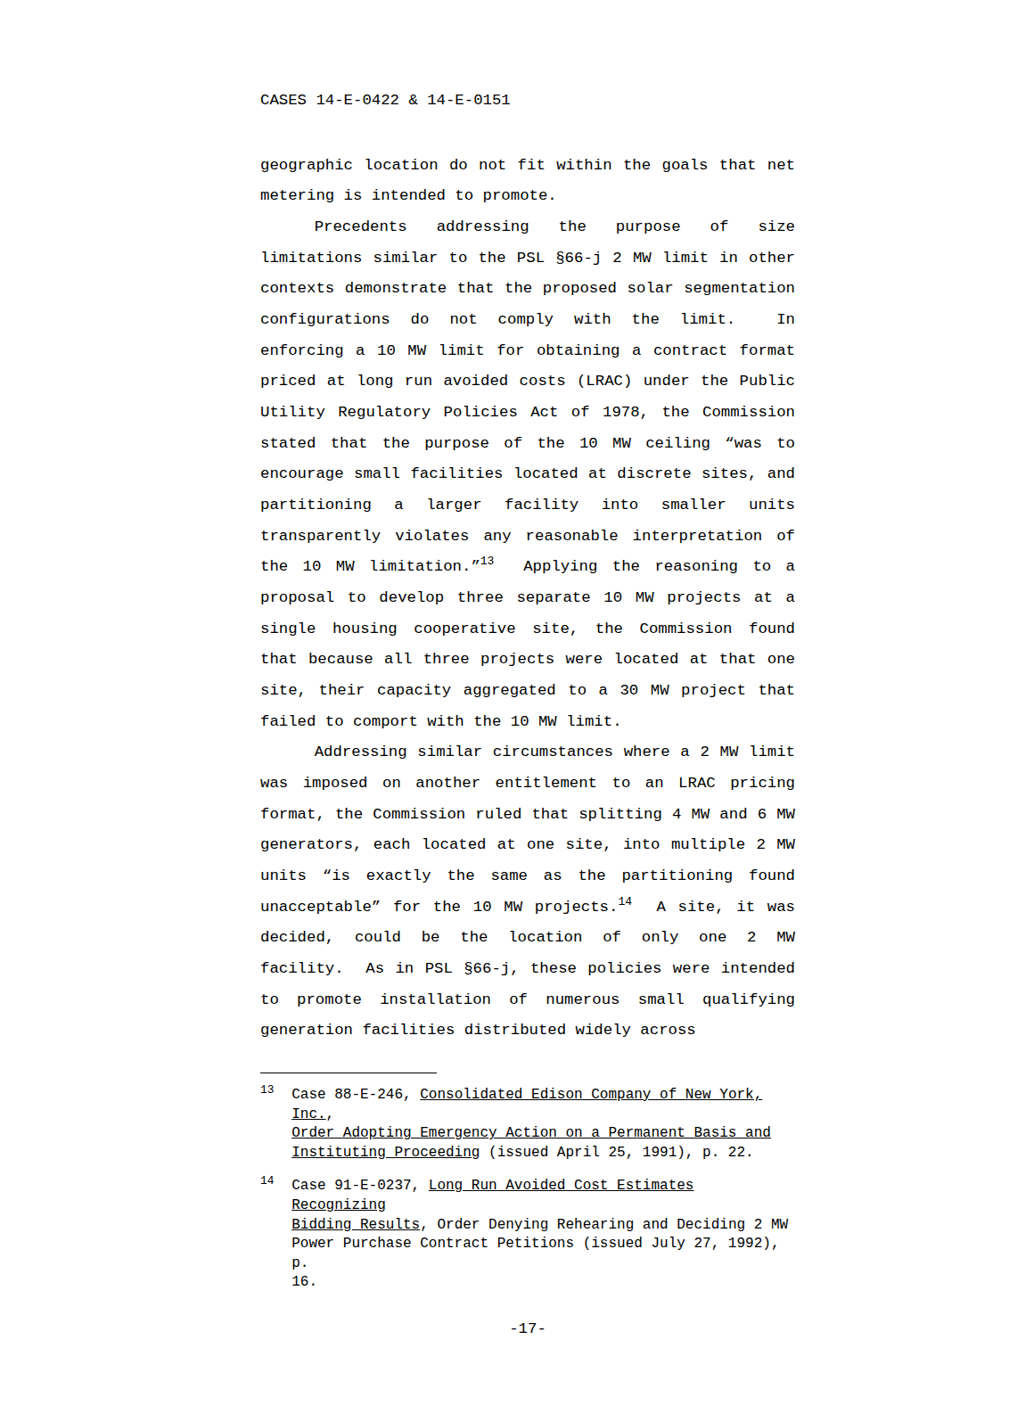CASES 14-E-0422 & 14-E-0151
geographic location do not fit within the goals that net metering is intended to promote.
Precedents addressing the purpose of size limitations similar to the PSL §66-j 2 MW limit in other contexts demonstrate that the proposed solar segmentation configurations do not comply with the limit. In enforcing a 10 MW limit for obtaining a contract format priced at long run avoided costs (LRAC) under the Public Utility Regulatory Policies Act of 1978, the Commission stated that the purpose of the 10 MW ceiling “was to encourage small facilities located at discrete sites, and partitioning a larger facility into smaller units transparently violates any reasonable interpretation of the 10 MW limitation.”13 Applying the reasoning to a proposal to develop three separate 10 MW projects at a single housing cooperative site, the Commission found that because all three projects were located at that one site, their capacity aggregated to a 30 MW project that failed to comport with the 10 MW limit.
Addressing similar circumstances where a 2 MW limit was imposed on another entitlement to an LRAC pricing format, the Commission ruled that splitting 4 MW and 6 MW generators, each located at one site, into multiple 2 MW units “is exactly the same as the partitioning found unacceptable” for the 10 MW projects.14 A site, it was decided, could be the location of only one 2 MW facility. As in PSL §66-j, these policies were intended to promote installation of numerous small qualifying generation facilities distributed widely across
13
Case 88-E-246, Consolidated Edison Company of New York, Inc., Order Adopting Emergency Action on a Permanent Basis and Instituting Proceeding (issued April 25, 1991), p. 22.
14
Case 91-E-0237, Long Run Avoided Cost Estimates Recognizing Bidding Results, Order Denying Rehearing and Deciding 2 MW Power Purchase Contract Petitions (issued July 27, 1992), p. 16.
-17-